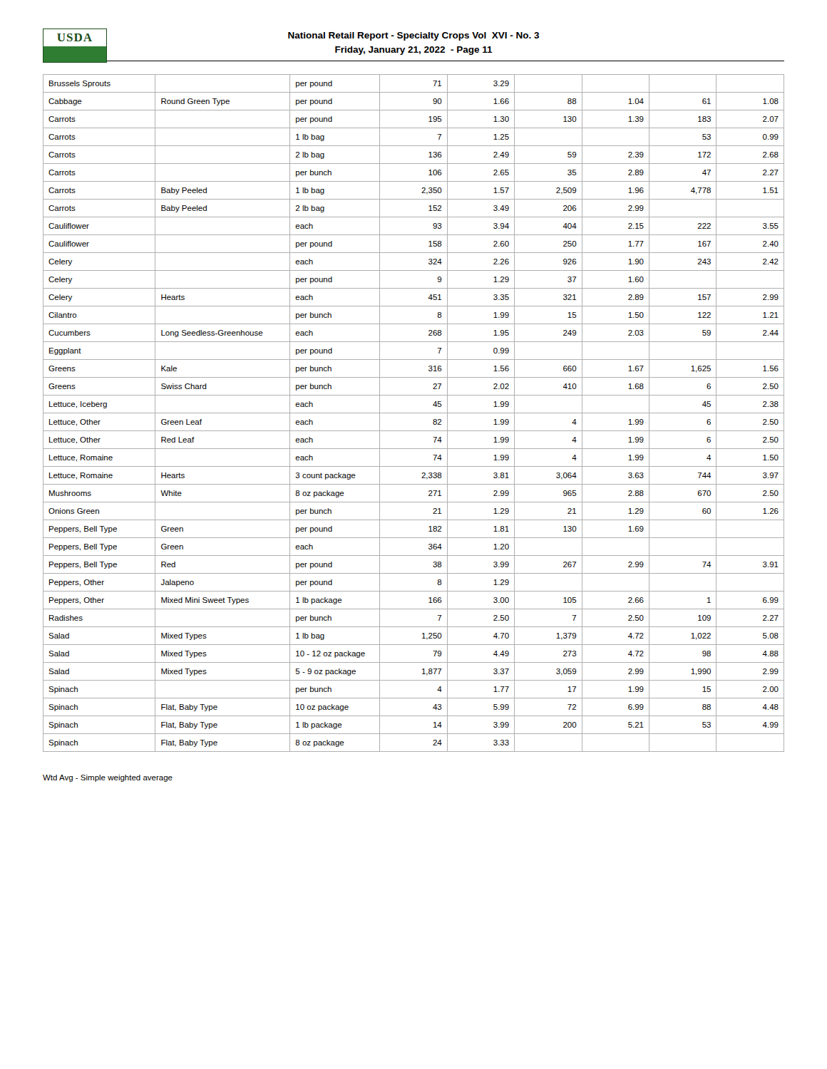USDA
National Retail Report - Specialty Crops Vol XVI - No. 3
Friday, January 21, 2022 - Page 11
| Brussels Sprouts | | per pound | 71 | 3.29 | | | | |
| Cabbage | Round Green Type | per pound | 90 | 1.66 | 88 | 1.04 | 61 | 1.08 |
| Carrots | | per pound | 195 | 1.30 | 130 | 1.39 | 183 | 2.07 |
| Carrots | | 1 lb bag | 7 | 1.25 | | | 53 | 0.99 |
| Carrots | | 2 lb bag | 136 | 2.49 | 59 | 2.39 | 172 | 2.68 |
| Carrots | | per bunch | 106 | 2.65 | 35 | 2.89 | 47 | 2.27 |
| Carrots | Baby Peeled | 1 lb bag | 2,350 | 1.57 | 2,509 | 1.96 | 4,778 | 1.51 |
| Carrots | Baby Peeled | 2 lb bag | 152 | 3.49 | 206 | 2.99 | | |
| Cauliflower | | each | 93 | 3.94 | 404 | 2.15 | 222 | 3.55 |
| Cauliflower | | per pound | 158 | 2.60 | 250 | 1.77 | 167 | 2.40 |
| Celery | | each | 324 | 2.26 | 926 | 1.90 | 243 | 2.42 |
| Celery | | per pound | 9 | 1.29 | 37 | 1.60 | | |
| Celery | Hearts | each | 451 | 3.35 | 321 | 2.89 | 157 | 2.99 |
| Cilantro | | per bunch | 8 | 1.99 | 15 | 1.50 | 122 | 1.21 |
| Cucumbers | Long Seedless-Greenhouse | each | 268 | 1.95 | 249 | 2.03 | 59 | 2.44 |
| Eggplant | | per pound | 7 | 0.99 | | | | |
| Greens | Kale | per bunch | 316 | 1.56 | 660 | 1.67 | 1,625 | 1.56 |
| Greens | Swiss Chard | per bunch | 27 | 2.02 | 410 | 1.68 | 6 | 2.50 |
| Lettuce, Iceberg | | each | 45 | 1.99 | | | 45 | 2.38 |
| Lettuce, Other | Green Leaf | each | 82 | 1.99 | 4 | 1.99 | 6 | 2.50 |
| Lettuce, Other | Red Leaf | each | 74 | 1.99 | 4 | 1.99 | 6 | 2.50 |
| Lettuce, Romaine | | each | 74 | 1.99 | 4 | 1.99 | 4 | 1.50 |
| Lettuce, Romaine | Hearts | 3 count package | 2,338 | 3.81 | 3,064 | 3.63 | 744 | 3.97 |
| Mushrooms | White | 8 oz package | 271 | 2.99 | 965 | 2.88 | 670 | 2.50 |
| Onions Green | | per bunch | 21 | 1.29 | 21 | 1.29 | 60 | 1.26 |
| Peppers, Bell Type | Green | per pound | 182 | 1.81 | 130 | 1.69 | | |
| Peppers, Bell Type | Green | each | 364 | 1.20 | | | | |
| Peppers, Bell Type | Red | per pound | 38 | 3.99 | 267 | 2.99 | 74 | 3.91 |
| Peppers, Other | Jalapeno | per pound | 8 | 1.29 | | | | |
| Peppers, Other | Mixed Mini Sweet Types | 1 lb package | 166 | 3.00 | 105 | 2.66 | 1 | 6.99 |
| Radishes | | per bunch | 7 | 2.50 | 7 | 2.50 | 109 | 2.27 |
| Salad | Mixed Types | 1 lb bag | 1,250 | 4.70 | 1,379 | 4.72 | 1,022 | 5.08 |
| Salad | Mixed Types | 10 - 12 oz package | 79 | 4.49 | 273 | 4.72 | 98 | 4.88 |
| Salad | Mixed Types | 5 - 9 oz package | 1,877 | 3.37 | 3,059 | 2.99 | 1,990 | 2.99 |
| Spinach | | per bunch | 4 | 1.77 | 17 | 1.99 | 15 | 2.00 |
| Spinach | Flat, Baby Type | 10 oz package | 43 | 5.99 | 72 | 6.99 | 88 | 4.48 |
| Spinach | Flat, Baby Type | 1 lb package | 14 | 3.99 | 200 | 5.21 | 53 | 4.99 |
| Spinach | Flat, Baby Type | 8 oz package | 24 | 3.33 | | | | |
Wtd Avg - Simple weighted average